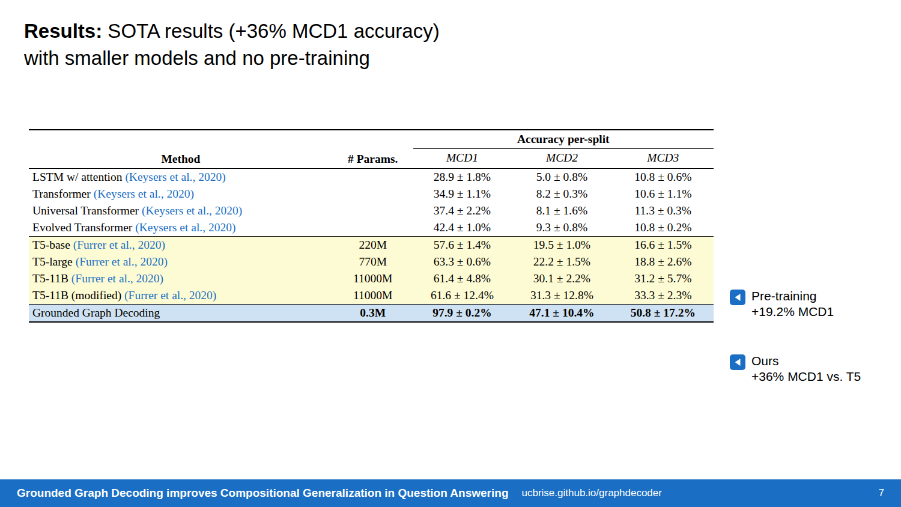Results: SOTA results (+36% MCD1 accuracy)
with smaller models and no pre-training
| Method | # Params. | Accuracy per-split |
| --- | --- | --- |
| MCD1 | MCD2 | MCD3 |
| LSTM w/ attention (Keysers et al., 2020) | | 28.9 ± 1.8% | 5.0 ± 0.8% | 10.8 ± 0.6% |
| Transformer (Keysers et al., 2020) | | 34.9 ± 1.1% | 8.2 ± 0.3% | 10.6 ± 1.1% |
| Universal Transformer (Keysers et al., 2020) | | 37.4 ± 2.2% | 8.1 ± 1.6% | 11.3 ± 0.3% |
| Evolved Transformer (Keysers et al., 2020) | | 42.4 ± 1.0% | 9.3 ± 0.8% | 10.8 ± 0.2% |
| T5-base (Furrer et al., 2020) | 220M | 57.6 ± 1.4% | 19.5 ± 1.0% | 16.6 ± 1.5% |
| T5-large (Furrer et al., 2020) | 770M | 63.3 ± 0.6% | 22.2 ± 1.5% | 18.8 ± 2.6% |
| T5-11B (Furrer et al., 2020) | 11000M | 61.4 ± 4.8% | 30.1 ± 2.2% | 31.2 ± 5.7% |
| T5-11B (modified) (Furrer et al., 2020) | 11000M | 61.6 ± 12.4% | 31.3 ± 12.8% | 33.3 ± 2.3% |
| Grounded Graph Decoding | 0.3M | 97.9 ± 0.2% | 47.1 ± 10.4% | 50.8 ± 17.2% |
Pre-training
+19.2% MCD1
Ours
+36% MCD1 vs. T5
Grounded Graph Decoding improves Compositional Generalization in Question Answering ucbrise.github.io/graphdecoder 7